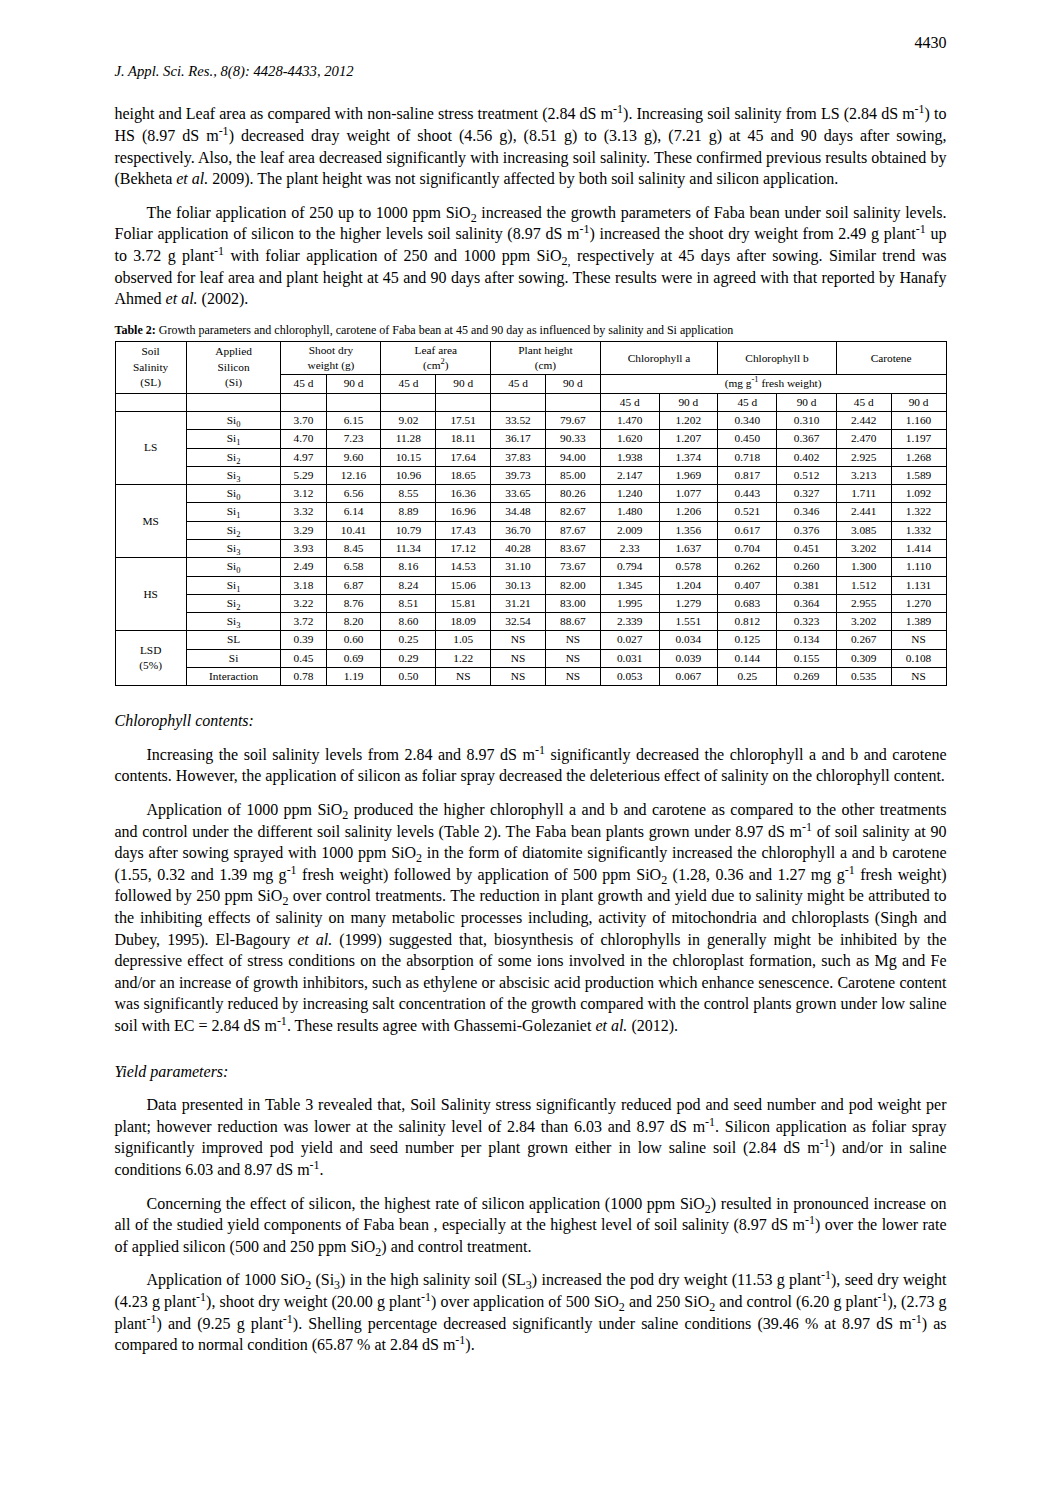4430
J. Appl. Sci. Res., 8(8): 4428-4433, 2012
height and Leaf area as compared with non-saline stress treatment (2.84 dS m-1). Increasing soil salinity from LS (2.84 dS m-1) to HS (8.97 dS m-1) decreased dray weight of shoot (4.56 g), (8.51 g) to (3.13 g), (7.21 g) at 45 and 90 days after sowing, respectively. Also, the leaf area decreased significantly with increasing soil salinity. These confirmed previous results obtained by (Bekheta et al. 2009). The plant height was not significantly affected by both soil salinity and silicon application.
The foliar application of 250 up to 1000 ppm SiO2 increased the growth parameters of Faba bean under soil salinity levels. Foliar application of silicon to the higher levels soil salinity (8.97 dS m-1) increased the shoot dry weight from 2.49 g plant-1 up to 3.72 g plant-1 with foliar application of 250 and 1000 ppm SiO2, respectively at 45 days after sowing. Similar trend was observed for leaf area and plant height at 45 and 90 days after sowing. These results were in agreed with that reported by Hanafy Ahmed et al. (2002).
Table 2: Growth parameters and chlorophyll, carotene of Faba bean at 45 and 90 day as influenced by salinity and Si application
| Soil Salinity (SL) | Applied Silicon (Si) | Shoot dry weight (g) | Leaf area (cm 2 ) | Plant height (cm) | Chlorophyll a | Chlorophyll b | Carotene |
| --- | --- | --- | --- | --- | --- | --- | --- |
| 45 d | 90 d | 45 d | 90 d | 45 d | 90 d | (mg g -1 fresh weight) |
| | | | | | | | | 45 d | 90 d | 45 d | 90 d | 45 d | 90 d |
| LS | Si 0 | 3.70 | 6.15 | 9.02 | 17.51 | 33.52 | 79.67 | 1.470 | 1.202 | 0.340 | 0.310 | 2.442 | 1.160 |
| Si 1 | 4.70 | 7.23 | 11.28 | 18.11 | 36.17 | 90.33 | 1.620 | 1.207 | 0.450 | 0.367 | 2.470 | 1.197 |
| Si 2 | 4.97 | 9.60 | 10.15 | 17.64 | 37.83 | 94.00 | 1.938 | 1.374 | 0.718 | 0.402 | 2.925 | 1.268 |
| Si 3 | 5.29 | 12.16 | 10.96 | 18.65 | 39.73 | 85.00 | 2.147 | 1.969 | 0.817 | 0.512 | 3.213 | 1.589 |
| MS | Si 0 | 3.12 | 6.56 | 8.55 | 16.36 | 33.65 | 80.26 | 1.240 | 1.077 | 0.443 | 0.327 | 1.711 | 1.092 |
| Si 1 | 3.32 | 6.14 | 8.89 | 16.96 | 34.48 | 82.67 | 1.480 | 1.206 | 0.521 | 0.346 | 2.441 | 1.322 |
| Si 2 | 3.29 | 10.41 | 10.79 | 17.43 | 36.70 | 87.67 | 2.009 | 1.356 | 0.617 | 0.376 | 3.085 | 1.332 |
| Si 3 | 3.93 | 8.45 | 11.34 | 17.12 | 40.28 | 83.67 | 2.33 | 1.637 | 0.704 | 0.451 | 3.202 | 1.414 |
| HS | Si 0 | 2.49 | 6.58 | 8.16 | 14.53 | 31.10 | 73.67 | 0.794 | 0.578 | 0.262 | 0.260 | 1.300 | 1.110 |
| Si 1 | 3.18 | 6.87 | 8.24 | 15.06 | 30.13 | 82.00 | 1.345 | 1.204 | 0.407 | 0.381 | 1.512 | 1.131 |
| Si 2 | 3.22 | 8.76 | 8.51 | 15.81 | 31.21 | 83.00 | 1.995 | 1.279 | 0.683 | 0.364 | 2.955 | 1.270 |
| Si 3 | 3.72 | 8.20 | 8.60 | 18.09 | 32.54 | 88.67 | 2.339 | 1.551 | 0.812 | 0.323 | 3.202 | 1.389 |
| LSD (5%) | SL | 0.39 | 0.60 | 0.25 | 1.05 | NS | NS | 0.027 | 0.034 | 0.125 | 0.134 | 0.267 | NS |
| Si | 0.45 | 0.69 | 0.29 | 1.22 | NS | NS | 0.031 | 0.039 | 0.144 | 0.155 | 0.309 | 0.108 |
| Interaction | 0.78 | 1.19 | 0.50 | NS | NS | NS | 0.053 | 0.067 | 0.25 | 0.269 | 0.535 | NS |
Chlorophyll contents:
Increasing the soil salinity levels from 2.84 and 8.97 dS m-1 significantly decreased the chlorophyll a and b and carotene contents. However, the application of silicon as foliar spray decreased the deleterious effect of salinity on the chlorophyll content.
Application of 1000 ppm SiO2 produced the higher chlorophyll a and b and carotene as compared to the other treatments and control under the different soil salinity levels (Table 2). The Faba bean plants grown under 8.97 dS m-1 of soil salinity at 90 days after sowing sprayed with 1000 ppm SiO2 in the form of diatomite significantly increased the chlorophyll a and b carotene (1.55, 0.32 and 1.39 mg g-1 fresh weight) followed by application of 500 ppm SiO2 (1.28, 0.36 and 1.27 mg g-1 fresh weight) followed by 250 ppm SiO2 over control treatments. The reduction in plant growth and yield due to salinity might be attributed to the inhibiting effects of salinity on many metabolic processes including, activity of mitochondria and chloroplasts (Singh and Dubey, 1995). El-Bagoury et al. (1999) suggested that, biosynthesis of chlorophylls in generally might be inhibited by the depressive effect of stress conditions on the absorption of some ions involved in the chloroplast formation, such as Mg and Fe and/or an increase of growth inhibitors, such as ethylene or abscisic acid production which enhance senescence. Carotene content was significantly reduced by increasing salt concentration of the growth compared with the control plants grown under low saline soil with EC = 2.84 dS m-1. These results agree with Ghassemi-Golezaniet et al. (2012).
Yield parameters:
Data presented in Table 3 revealed that, Soil Salinity stress significantly reduced pod and seed number and pod weight per plant; however reduction was lower at the salinity level of 2.84 than 6.03 and 8.97 dS m-1. Silicon application as foliar spray significantly improved pod yield and seed number per plant grown either in low saline soil (2.84 dS m-1) and/or in saline conditions 6.03 and 8.97 dS m-1.
Concerning the effect of silicon, the highest rate of silicon application (1000 ppm SiO2) resulted in pronounced increase on all of the studied yield components of Faba bean , especially at the highest level of soil salinity (8.97 dS m-1) over the lower rate of applied silicon (500 and 250 ppm SiO2) and control treatment.
Application of 1000 SiO2 (Si3) in the high salinity soil (SL3) increased the pod dry weight (11.53 g plant-1), seed dry weight (4.23 g plant-1), shoot dry weight (20.00 g plant-1) over application of 500 SiO2 and 250 SiO2 and control (6.20 g plant-1), (2.73 g plant-1) and (9.25 g plant-1). Shelling percentage decreased significantly under saline conditions (39.46 % at 8.97 dS m-1) as compared to normal condition (65.87 % at 2.84 dS m-1).